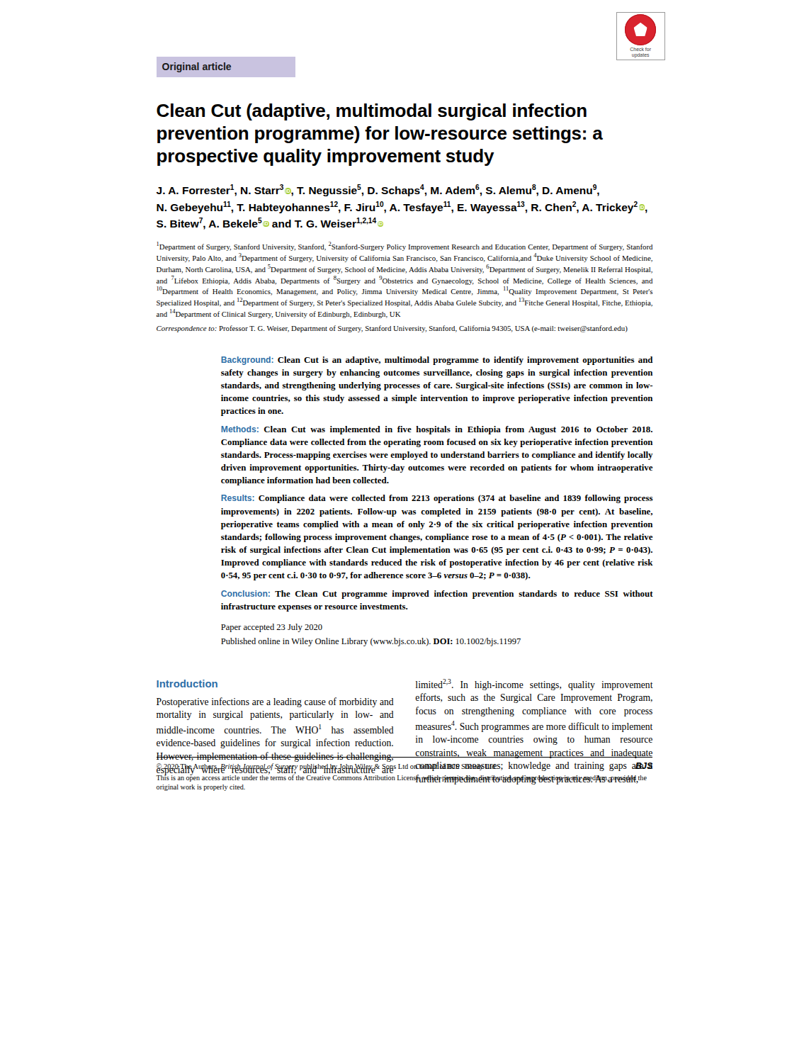Check for
updates
Original article
Clean Cut (adaptive, multimodal surgical infection prevention programme) for low-resource settings: a prospective quality improvement study
J. A. Forrester1, N. Starr3 , T. Negussie5, D. Schaps4, M. Adem6, S. Alemu8, D. Amenu9,
N. Gebeyehu11, T. Habteyohannes12, F. Jiru10, A. Tesfaye11, E. Wayessa13, R. Chen2, A. Trickey2 ,
S. Bitew7, A. Bekele5 and T. G. Weiser1,2,14
1Department of Surgery, Stanford University, Stanford, 2Stanford-Surgery Policy Improvement Research and Education Center, Department of Surgery, Stanford University, Palo Alto, and 3Department of Surgery, University of California San Francisco, San Francisco, California,and 4Duke University School of Medicine, Durham, North Carolina, USA, and 5Department of Surgery, School of Medicine, Addis Ababa University, 6Department of Surgery, Menelik II Referral Hospital, and 7Lifebox Ethiopia, Addis Ababa, Departments of 8Surgery and 9Obstetrics and Gynaecology, School of Medicine, College of Health Sciences, and 10Department of Health Economics, Management, and Policy, Jimma University Medical Centre, Jimma, 11Quality Improvement Department, St Peter's Specialized Hospital, and 12Department of Surgery, St Peter's Specialized Hospital, Addis Ababa Gulele Subcity, and 13Fitche General Hospital, Fitche, Ethiopia, and 14Department of Clinical Surgery, University of Edinburgh, Edinburgh, UK
Correspondence to: Professor T. G. Weiser, Department of Surgery, Stanford University, Stanford, California 94305, USA (e-mail: tweiser@stanford.edu)
Background: Clean Cut is an adaptive, multimodal programme to identify improvement opportunities and safety changes in surgery by enhancing outcomes surveillance, closing gaps in surgical infection prevention standards, and strengthening underlying processes of care. Surgical-site infections (SSIs) are common in low-income countries, so this study assessed a simple intervention to improve perioperative infection prevention practices in one.
Methods: Clean Cut was implemented in five hospitals in Ethiopia from August 2016 to October 2018. Compliance data were collected from the operating room focused on six key perioperative infection prevention standards. Process-mapping exercises were employed to understand barriers to compliance and identify locally driven improvement opportunities. Thirty-day outcomes were recorded on patients for whom intraoperative compliance information had been collected.
Results: Compliance data were collected from 2213 operations (374 at baseline and 1839 following process improvements) in 2202 patients. Follow-up was completed in 2159 patients (98·0 per cent). At baseline, perioperative teams complied with a mean of only 2·9 of the six critical perioperative infection prevention standards; following process improvement changes, compliance rose to a mean of 4·5 (P < 0·001). The relative risk of surgical infections after Clean Cut implementation was 0·65 (95 per cent c.i. 0·43 to 0·99; P = 0·043). Improved compliance with standards reduced the risk of postoperative infection by 46 per cent (relative risk 0·54, 95 per cent c.i. 0·30 to 0·97, for adherence score 3–6 versus 0–2; P = 0·038).
Conclusion: The Clean Cut programme improved infection prevention standards to reduce SSI without infrastructure expenses or resource investments.
Paper accepted 23 July 2020
Published online in Wiley Online Library (www.bjs.co.uk). DOI: 10.1002/bjs.11997
Introduction
Postoperative infections are a leading cause of morbidity and mortality in surgical patients, particularly in low- and middle-income countries. The WHO1 has assembled evidence-based guidelines for surgical infection reduction. However, implementation of these guidelines is challenging, especially where resources, staff, and infrastructure are limited2,3. In high-income settings, quality improvement efforts, such as the Surgical Care Improvement Program, focus on strengthening compliance with core process measures4. Such programmes are more difficult to implement in low-income countries owing to human resource constraints, weak management practices and inadequate compliance measures; knowledge and training gaps are a further impediment to adopting best practices. As a result,
© 2020 The Authors. British Journal of Surgery published by John Wiley & Sons Ltd on behalf of BJS Society Ltd.
BJS
This is an open access article under the terms of the Creative Commons Attribution License, which permits use, distribution and reproduction in any medium, provided the original work is properly cited.